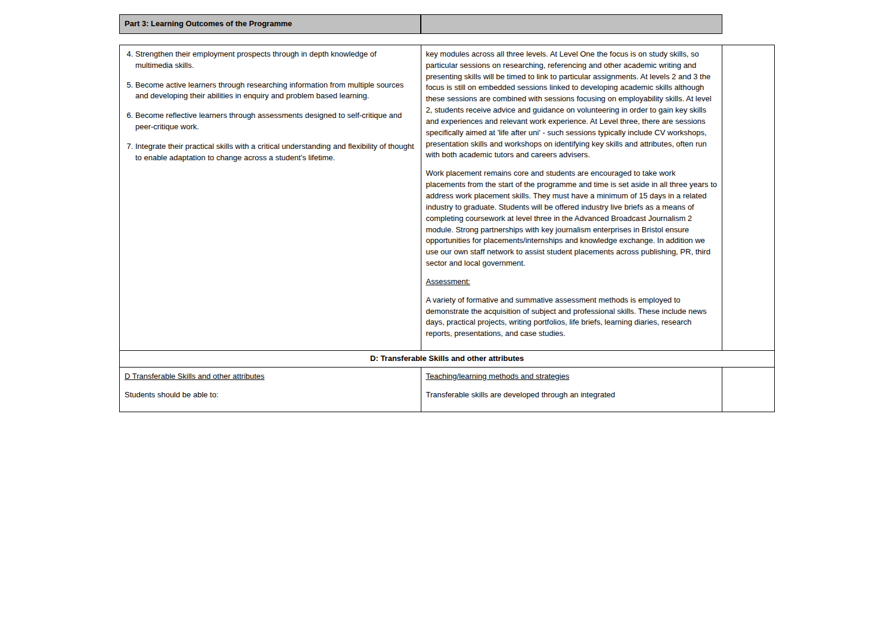| Part 3: Learning Outcomes of the Programme | | |
| Strengthen their employment prospects through in depth knowledge of multimedia skills. Become active learners through researching information from multiple sources and developing their abilities in enquiry and problem based learning. Become reflective learners through assessments designed to self-critique and peer-critique work. Integrate their practical skills with a critical understanding and flexibility of thought to enable adaptation to change across a student’s lifetime. | key modules across all three levels. At Level One the focus is on study skills, so particular sessions on researching, referencing and other academic writing and presenting skills will be timed to link to particular assignments. At levels 2 and 3 the focus is still on embedded sessions linked to developing academic skills although these sessions are combined with sessions focusing on employability skills. At level 2, students receive advice and guidance on volunteering in order to gain key skills and experiences and relevant work experience. At Level three, there are sessions specifically aimed at 'life after uni' - such sessions typically include CV workshops, presentation skills and workshops on identifying key skills and attributes, often run with both academic tutors and careers advisers. Work placement remains core and students are encouraged to take work placements from the start of the programme and time is set aside in all three years to address work placement skills. They must have a minimum of 15 days in a related industry to graduate. Students will be offered industry live briefs as a means of completing coursework at level three in the Advanced Broadcast Journalism 2 module. Strong partnerships with key journalism enterprises in Bristol ensure opportunities for placements/internships and knowledge exchange. In addition we use our own staff network to assist student placements across publishing, PR, third sector and local government. Assessment: A variety of formative and summative assessment methods is employed to demonstrate the acquisition of subject and professional skills. These include news days, practical projects, writing portfolios, life briefs, learning diaries, research reports, presentations, and case studies. | |
| D: Transferable Skills and other attributes |
| D Transferable Skills and other attributes Students should be able to: | Teaching/learning methods and strategies Transferable skills are developed through an integrated | |